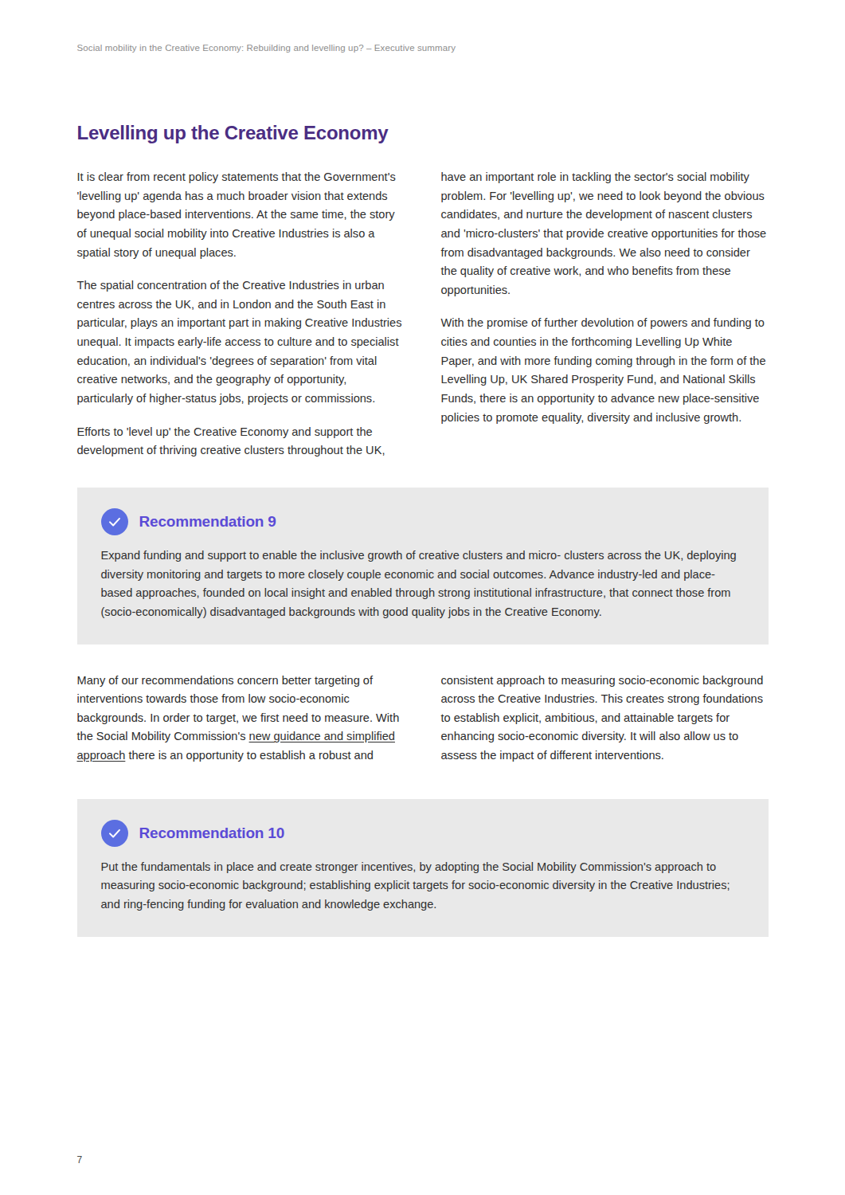Social mobility in the Creative Economy: Rebuilding and levelling up? – Executive summary
Levelling up the Creative Economy
It is clear from recent policy statements that the Government's 'levelling up' agenda has a much broader vision that extends beyond place-based interventions. At the same time, the story of unequal social mobility into Creative Industries is also a spatial story of unequal places.
The spatial concentration of the Creative Industries in urban centres across the UK, and in London and the South East in particular, plays an important part in making Creative Industries unequal. It impacts early-life access to culture and to specialist education, an individual's 'degrees of separation' from vital creative networks, and the geography of opportunity, particularly of higher-status jobs, projects or commissions.
Efforts to 'level up' the Creative Economy and support the development of thriving creative clusters throughout the UK, have an important role in tackling the sector's social mobility problem. For 'levelling up', we need to look beyond the obvious candidates, and nurture the development of nascent clusters and 'micro-clusters' that provide creative opportunities for those from disadvantaged backgrounds. We also need to consider the quality of creative work, and who benefits from these opportunities.
With the promise of further devolution of powers and funding to cities and counties in the forthcoming Levelling Up White Paper, and with more funding coming through in the form of the Levelling Up, UK Shared Prosperity Fund, and National Skills Funds, there is an opportunity to advance new place-sensitive policies to promote equality, diversity and inclusive growth.
Recommendation 9
Expand funding and support to enable the inclusive growth of creative clusters and micro- clusters across the UK, deploying diversity monitoring and targets to more closely couple economic and social outcomes. Advance industry-led and place-based approaches, founded on local insight and enabled through strong institutional infrastructure, that connect those from (socio-economically) disadvantaged backgrounds with good quality jobs in the Creative Economy.
Many of our recommendations concern better targeting of interventions towards those from low socio-economic backgrounds. In order to target, we first need to measure. With the Social Mobility Commission's new guidance and simplified approach there is an opportunity to establish a robust and consistent approach to measuring socio-economic background across the Creative Industries. This creates strong foundations to establish explicit, ambitious, and attainable targets for enhancing socio-economic diversity. It will also allow us to assess the impact of different interventions.
Recommendation 10
Put the fundamentals in place and create stronger incentives, by adopting the Social Mobility Commission's approach to measuring socio-economic background; establishing explicit targets for socio-economic diversity in the Creative Industries; and ring-fencing funding for evaluation and knowledge exchange.
7